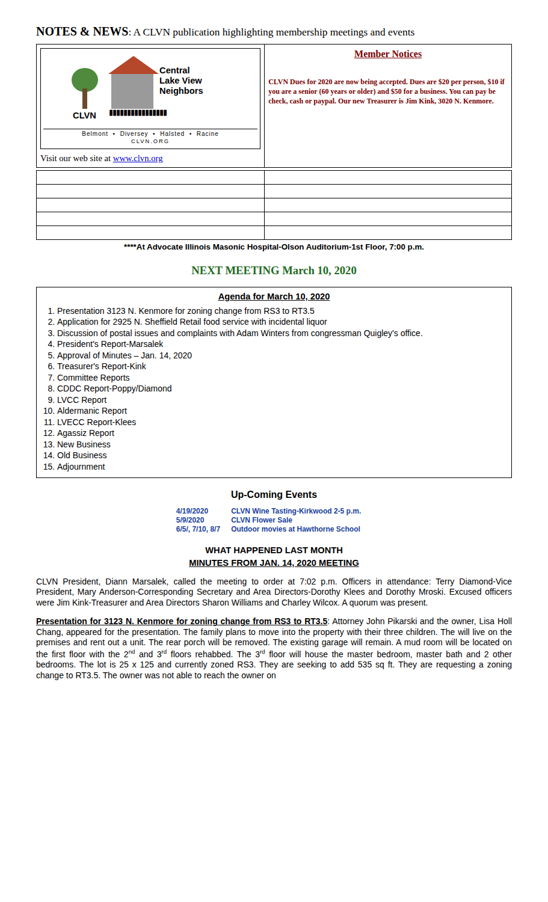NOTES & NEWS: A CLVN publication highlighting membership meetings and events
| Central Lake View Neighbors CLVN ▮▮▮▮▮▮▮▮▮▮▮▮▮▮▮▮ Belmont • Diversey • Halsted • Racine CLVN.ORG Visit our web site at www.clvn.org | Member Notices CLVN Dues for 2020 are now being accepted. Dues are $20 per person, $10 if you are a senior (60 years or older) and $50 for a business. You can pay be check, cash or paypal. Our new Treasurer is Jim Kink, 3020 N. Kenmore. |
****At Advocate Illinois Masonic Hospital-Olson Auditorium-1st Floor, 7:00 p.m.
NEXT MEETING March 10, 2020
Agenda for March 10, 2020
Presentation 3123 N. Kenmore for zoning change from RS3 to RT3.5
Application for 2925 N. Sheffield Retail food service with incidental liquor
Discussion of postal issues and complaints with Adam Winters from congressman Quigley's office.
President's Report-Marsalek
Approval of Minutes – Jan. 14, 2020
Treasurer's Report-Kink
Committee Reports
CDDC Report-Poppy/Diamond
LVCC Report
Aldermanic Report
LVECC Report-Klees
Agassiz Report
New Business
Old Business
Adjournment
Up-Coming Events
| 4/19/2020 | CLVN Wine Tasting-Kirkwood 2-5 p.m. |
| 5/9/2020 | CLVN Flower Sale |
| 6/5/, 7/10, 8/7 | Outdoor movies at Hawthorne School |
WHAT HAPPENED LAST MONTH
MINUTES FROM JAN. 14, 2020 MEETING
CLVN President, Diann Marsalek, called the meeting to order at 7:02 p.m. Officers in attendance: Terry Diamond-Vice President, Mary Anderson-Corresponding Secretary and Area Directors-Dorothy Klees and Dorothy Mroski. Excused officers were Jim Kink-Treasurer and Area Directors Sharon Williams and Charley Wilcox. A quorum was present.
Presentation for 3123 N. Kenmore for zoning change from RS3 to RT3.5: Attorney John Pikarski and the owner, Lisa Holl Chang, appeared for the presentation. The family plans to move into the property with their three children. The will live on the premises and rent out a unit. The rear porch will be removed. The existing garage will remain. A mud room will be located on the first floor with the 2nd and 3rd floors rehabbed. The 3rd floor will house the master bedroom, master bath and 2 other bedrooms. The lot is 25 x 125 and currently zoned RS3. They are seeking to add 535 sq ft. They are requesting a zoning change to RT3.5. The owner was not able to reach the owner on